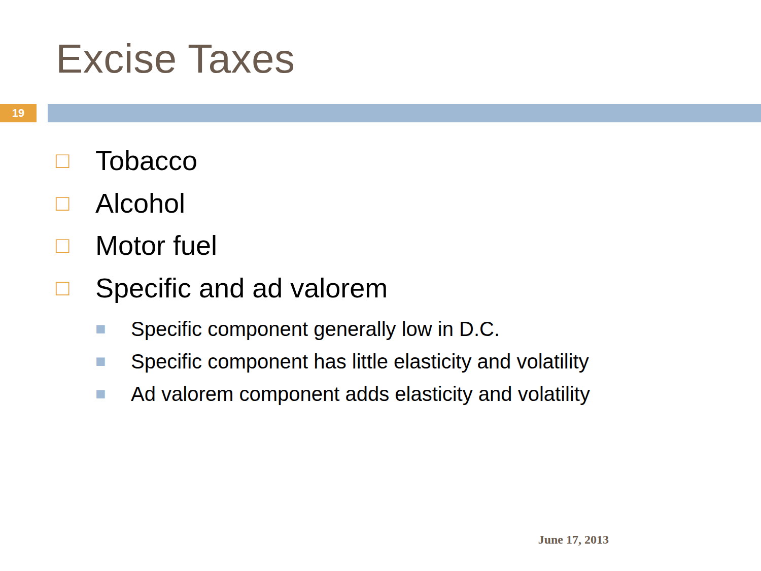Excise Taxes
19
Tobacco
Alcohol
Motor fuel
Specific and ad valorem
Specific component generally low in D.C.
Specific component has little elasticity and volatility
Ad valorem component adds elasticity and volatility
June 17, 2013